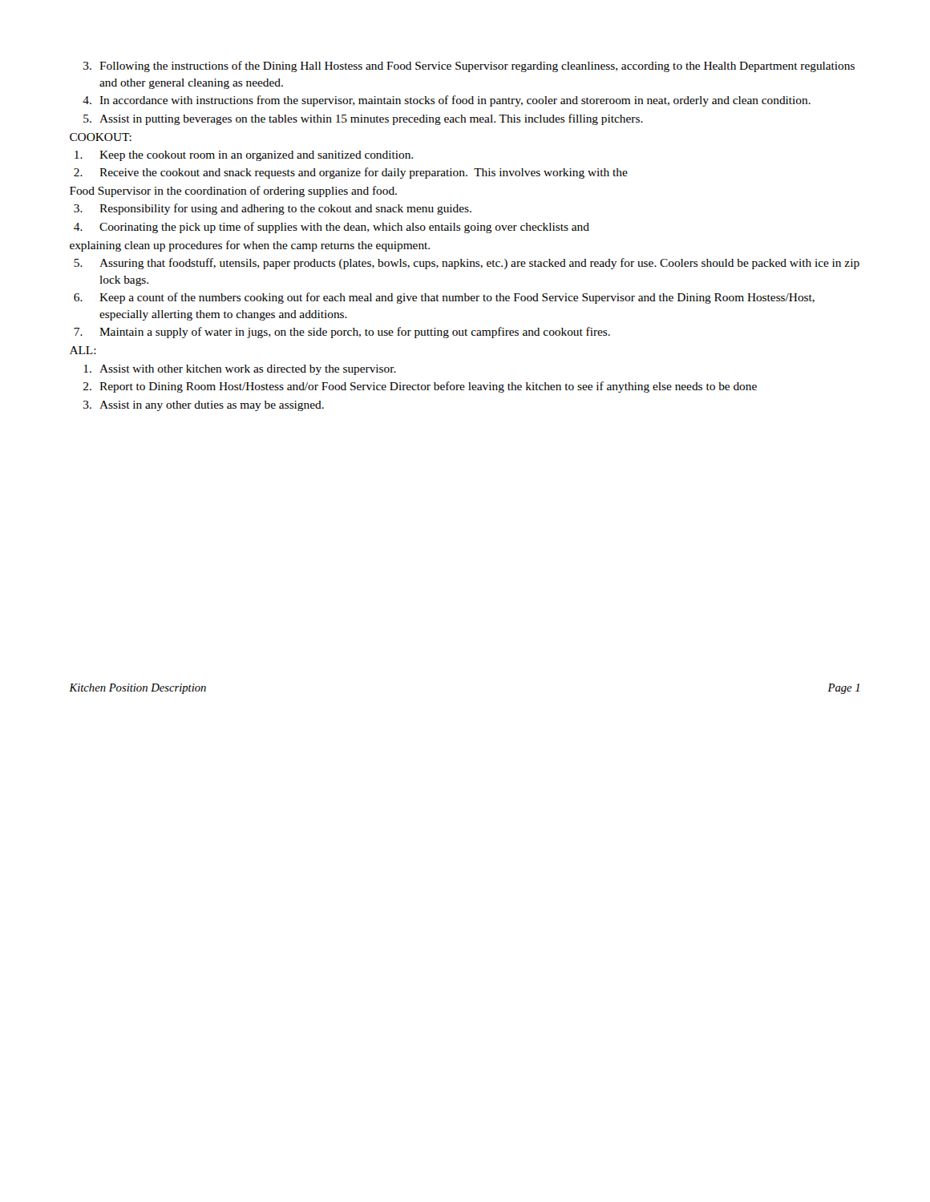Following the instructions of the Dining Hall Hostess and Food Service Supervisor regarding cleanliness, according to the Health Department regulations and other general cleaning as needed.
In accordance with instructions from the supervisor, maintain stocks of food in pantry, cooler and storeroom in neat, orderly and clean condition.
Assist in putting beverages on the tables within 15 minutes preceding each meal. This includes filling pitchers.
COOKOUT:
1. Keep the cookout room in an organized and sanitized condition.
2. Receive the cookout and snack requests and organize for daily preparation. This involves working with the
Food Supervisor in the coordination of ordering supplies and food.
3. Responsibility for using and adhering to the cokout and snack menu guides.
4. Coorinating the pick up time of supplies with the dean, which also entails going over checklists and
explaining clean up procedures for when the camp returns the equipment.
5. Assuring that foodstuff, utensils, paper products (plates, bowls, cups, napkins, etc.) are stacked and ready for use. Coolers should be packed with ice in zip lock bags.
6. Keep a count of the numbers cooking out for each meal and give that number to the Food Service Supervisor and the Dining Room Hostess/Host, especially allerting them to changes and additions.
7. Maintain a supply of water in jugs, on the side porch, to use for putting out campfires and cookout fires.
ALL:
Assist with other kitchen work as directed by the supervisor.
Report to Dining Room Host/Hostess and/or Food Service Director before leaving the kitchen to see if anything else needs to be done
Assist in any other duties as may be assigned.
Kitchen Position Description Page 1